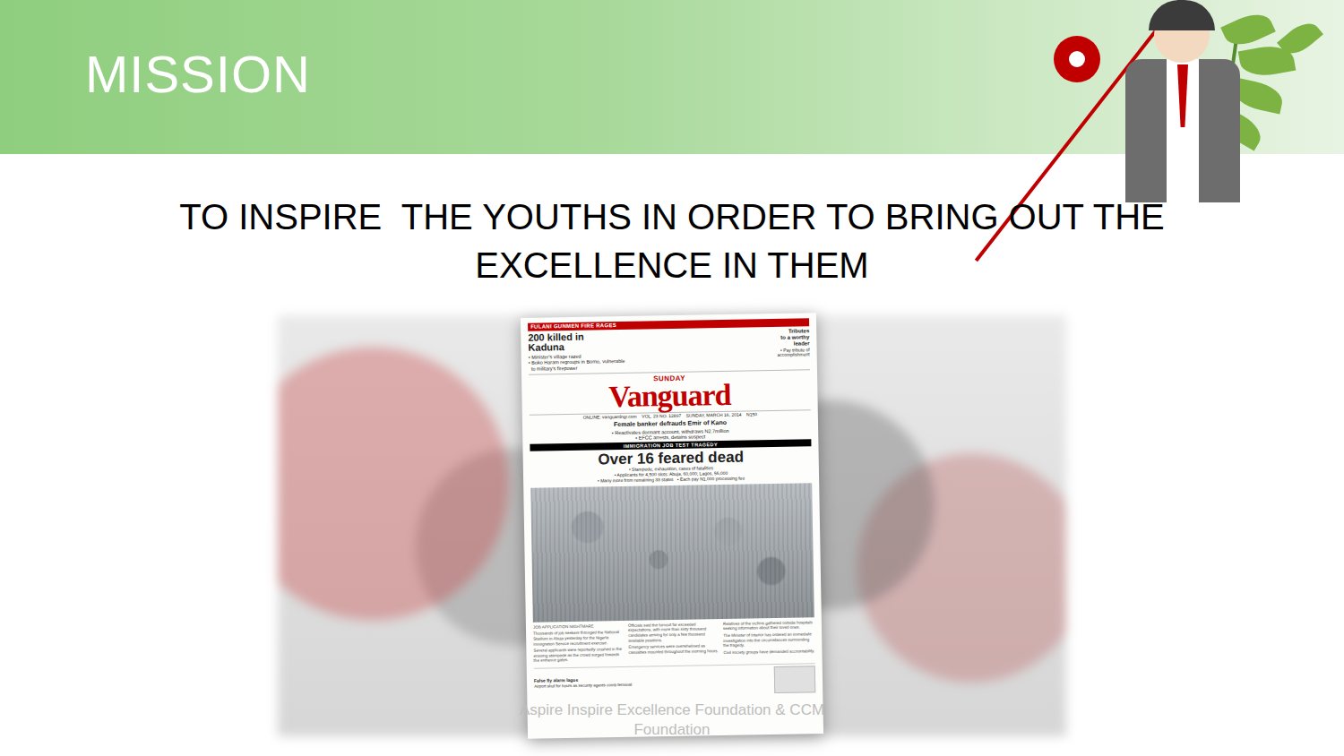MISSION
TO INSPIRE THE YOUTHS IN ORDER TO BRING OUT THE
EXCELLENCE IN THEM
FULANI GUNMEN FIRE RAGES
200 killed in Kaduna
• Minister's village razed
• Boko Haram regroups in Borno, vulnerable
to military's firepower
Tributes
to a worthy
leader
• Pay tribute of
accomplishment
SUNDAY
Vanguard
ONLINE: vanguardngr.com VOL. 23 NO. 12897 SUNDAY, MARCH 16, 2014 N150
Female banker defrauds Emir of Kano
• Reactivates dormant account, withdraws N2.7million
• EFCC arrests, detains suspect
IMMIGRATION JOB TEST TRAGEDY
Over 16 feared dead
• Stampede, exhaustion, cases of fatalities
• Applicants for 4,500 slots: Abuja, 60,000; Lagos, 56,000
• Many more from remaining 33 states • Each pay N1,000 processing fee
JOB APPLICATION NIGHTMARE
Thousands of job seekers thronged the National Stadium in Abuja yesterday for the Nigeria Immigration Service recruitment exercise.
Several applicants were reportedly crushed in the ensuing stampede as the crowd surged towards the entrance gates.
Officials said the turnout far exceeded expectations, with more than sixty thousand candidates arriving for only a few thousand available positions.
Emergency services were overwhelmed as casualties mounted throughout the morning hours.
Relatives of the victims gathered outside hospitals seeking information about their loved ones.
The Minister of Interior has ordered an immediate investigation into the circumstances surrounding the tragedy.
Civil society groups have demanded accountability.
False fly alarm lagos
Airport shut for hours as security agents comb terminal
Aspire Inspire Excellence Foundation & CCM
Foundation